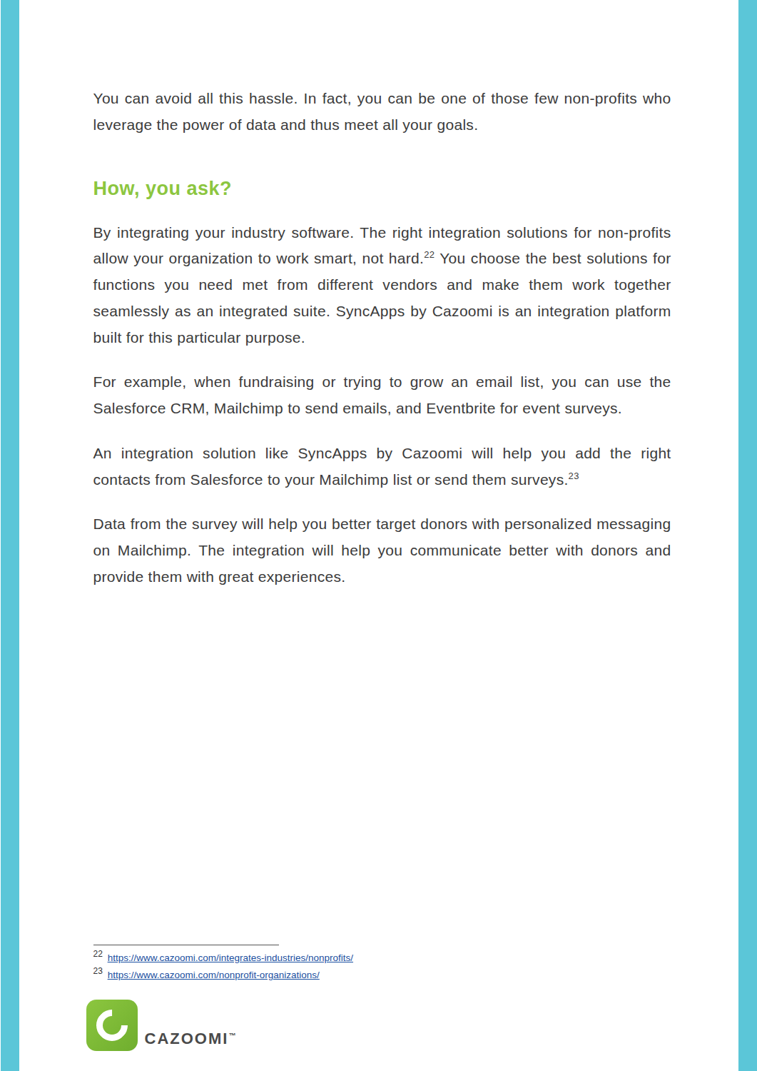You can avoid all this hassle. In fact, you can be one of those few non-profits who leverage the power of data and thus meet all your goals.
How, you ask?
By integrating your industry software. The right integration solutions for non-profits allow your organization to work smart, not hard.22 You choose the best solutions for functions you need met from different vendors and make them work together seamlessly as an integrated suite. SyncApps by Cazoomi is an integration platform built for this particular purpose.
For example, when fundraising or trying to grow an email list, you can use the Salesforce CRM, Mailchimp to send emails, and Eventbrite for event surveys.
An integration solution like SyncApps by Cazoomi will help you add the right contacts from Salesforce to your Mailchimp list or send them surveys.23
Data from the survey will help you better target donors with personalized messaging on Mailchimp. The integration will help you communicate better with donors and provide them with great experiences.
22 https://www.cazoomi.com/integrates-industries/nonprofits/
23 https://www.cazoomi.com/nonprofit-organizations/
CAZOOMI™